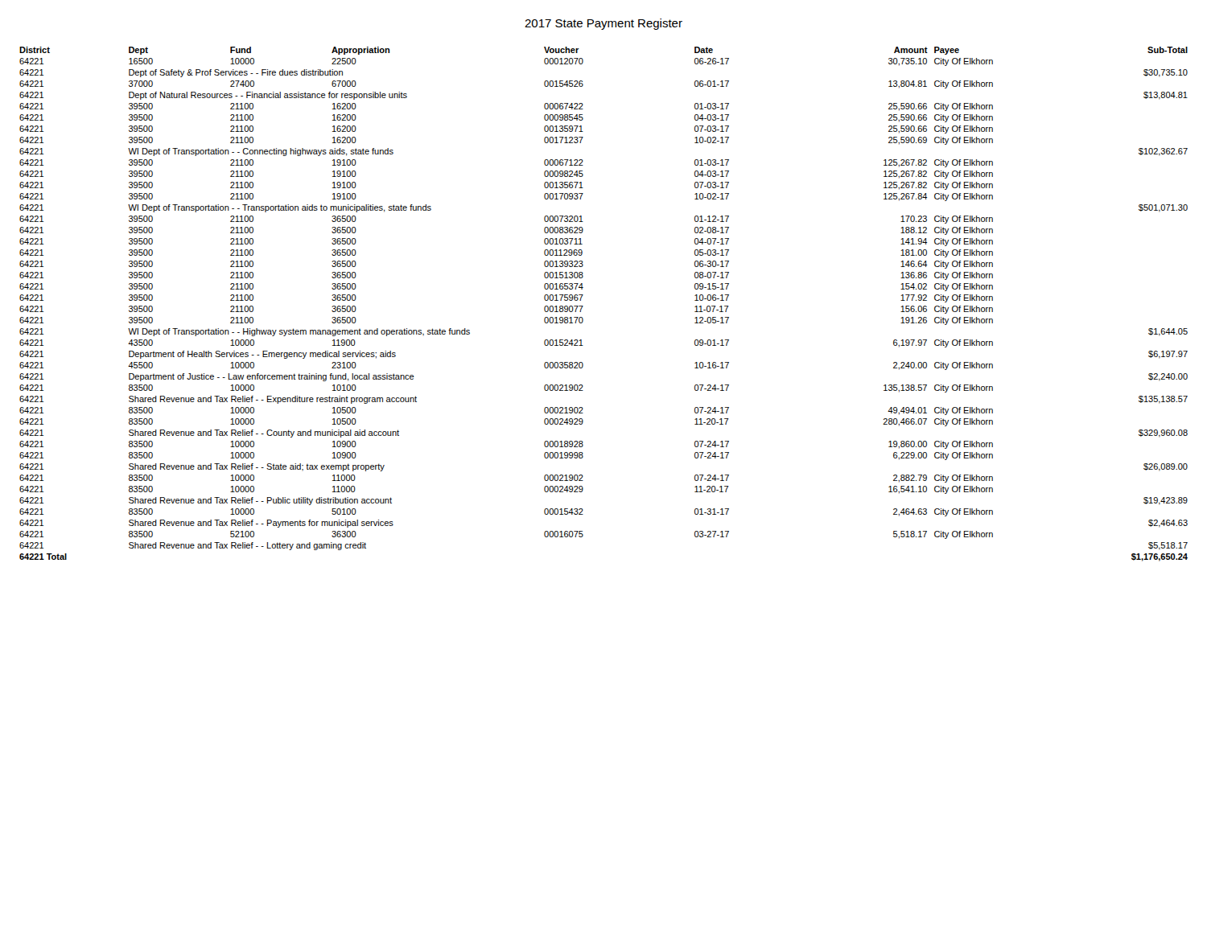2017 State Payment Register
| District | Dept | Fund | Appropriation | Voucher | Date | Amount | Payee | Sub-Total |
| --- | --- | --- | --- | --- | --- | --- | --- | --- |
| 64221 | 16500 | 10000 | 22500 | 00012070 | 06-26-17 | 30,735.10 | City Of Elkhorn | |
| 64221 | Dept of Safety & Prof Services - - Fire dues distribution | | | $30,735.10 |
| 64221 | 37000 | 27400 | 67000 | 00154526 | 06-01-17 | 13,804.81 | City Of Elkhorn | |
| 64221 | Dept of Natural Resources - - Financial assistance for responsible units | | | $13,804.81 |
| 64221 | 39500 | 21100 | 16200 | 00067422 | 01-03-17 | 25,590.66 | City Of Elkhorn | |
| 64221 | 39500 | 21100 | 16200 | 00098545 | 04-03-17 | 25,590.66 | City Of Elkhorn | |
| 64221 | 39500 | 21100 | 16200 | 00135971 | 07-03-17 | 25,590.66 | City Of Elkhorn | |
| 64221 | 39500 | 21100 | 16200 | 00171237 | 10-02-17 | 25,590.69 | City Of Elkhorn | |
| 64221 | WI Dept of Transportation - - Connecting highways aids, state funds | | | $102,362.67 |
| 64221 | 39500 | 21100 | 19100 | 00067122 | 01-03-17 | 125,267.82 | City Of Elkhorn | |
| 64221 | 39500 | 21100 | 19100 | 00098245 | 04-03-17 | 125,267.82 | City Of Elkhorn | |
| 64221 | 39500 | 21100 | 19100 | 00135671 | 07-03-17 | 125,267.82 | City Of Elkhorn | |
| 64221 | 39500 | 21100 | 19100 | 00170937 | 10-02-17 | 125,267.84 | City Of Elkhorn | |
| 64221 | WI Dept of Transportation - - Transportation aids to municipalities, state funds | | | $501,071.30 |
| 64221 | 39500 | 21100 | 36500 | 00073201 | 01-12-17 | 170.23 | City Of Elkhorn | |
| 64221 | 39500 | 21100 | 36500 | 00083629 | 02-08-17 | 188.12 | City Of Elkhorn | |
| 64221 | 39500 | 21100 | 36500 | 00103711 | 04-07-17 | 141.94 | City Of Elkhorn | |
| 64221 | 39500 | 21100 | 36500 | 00112969 | 05-03-17 | 181.00 | City Of Elkhorn | |
| 64221 | 39500 | 21100 | 36500 | 00139323 | 06-30-17 | 146.64 | City Of Elkhorn | |
| 64221 | 39500 | 21100 | 36500 | 00151308 | 08-07-17 | 136.86 | City Of Elkhorn | |
| 64221 | 39500 | 21100 | 36500 | 00165374 | 09-15-17 | 154.02 | City Of Elkhorn | |
| 64221 | 39500 | 21100 | 36500 | 00175967 | 10-06-17 | 177.92 | City Of Elkhorn | |
| 64221 | 39500 | 21100 | 36500 | 00189077 | 11-07-17 | 156.06 | City Of Elkhorn | |
| 64221 | 39500 | 21100 | 36500 | 00198170 | 12-05-17 | 191.26 | City Of Elkhorn | |
| 64221 | WI Dept of Transportation - - Highway system management and operations, state funds | | | $1,644.05 |
| 64221 | 43500 | 10000 | 11900 | 00152421 | 09-01-17 | 6,197.97 | City Of Elkhorn | |
| 64221 | Department of Health Services - - Emergency medical services; aids | | | $6,197.97 |
| 64221 | 45500 | 10000 | 23100 | 00035820 | 10-16-17 | 2,240.00 | City Of Elkhorn | |
| 64221 | Department of Justice - - Law enforcement training fund, local assistance | | | $2,240.00 |
| 64221 | 83500 | 10000 | 10100 | 00021902 | 07-24-17 | 135,138.57 | City Of Elkhorn | |
| 64221 | Shared Revenue and Tax Relief - - Expenditure restraint program account | | | $135,138.57 |
| 64221 | 83500 | 10000 | 10500 | 00021902 | 07-24-17 | 49,494.01 | City Of Elkhorn | |
| 64221 | 83500 | 10000 | 10500 | 00024929 | 11-20-17 | 280,466.07 | City Of Elkhorn | |
| 64221 | Shared Revenue and Tax Relief - - County and municipal aid account | | | $329,960.08 |
| 64221 | 83500 | 10000 | 10900 | 00018928 | 07-24-17 | 19,860.00 | City Of Elkhorn | |
| 64221 | 83500 | 10000 | 10900 | 00019998 | 07-24-17 | 6,229.00 | City Of Elkhorn | |
| 64221 | Shared Revenue and Tax Relief - - State aid; tax exempt property | | | $26,089.00 |
| 64221 | 83500 | 10000 | 11000 | 00021902 | 07-24-17 | 2,882.79 | City Of Elkhorn | |
| 64221 | 83500 | 10000 | 11000 | 00024929 | 11-20-17 | 16,541.10 | City Of Elkhorn | |
| 64221 | Shared Revenue and Tax Relief - - Public utility distribution account | | | $19,423.89 |
| 64221 | 83500 | 10000 | 50100 | 00015432 | 01-31-17 | 2,464.63 | City Of Elkhorn | |
| 64221 | Shared Revenue and Tax Relief - - Payments for municipal services | | | $2,464.63 |
| 64221 | 83500 | 52100 | 36300 | 00016075 | 03-27-17 | 5,518.17 | City Of Elkhorn | |
| 64221 | Shared Revenue and Tax Relief - - Lottery and gaming credit | | | $5,518.17 |
| 64221 Total | | | | $1,176,650.24 |